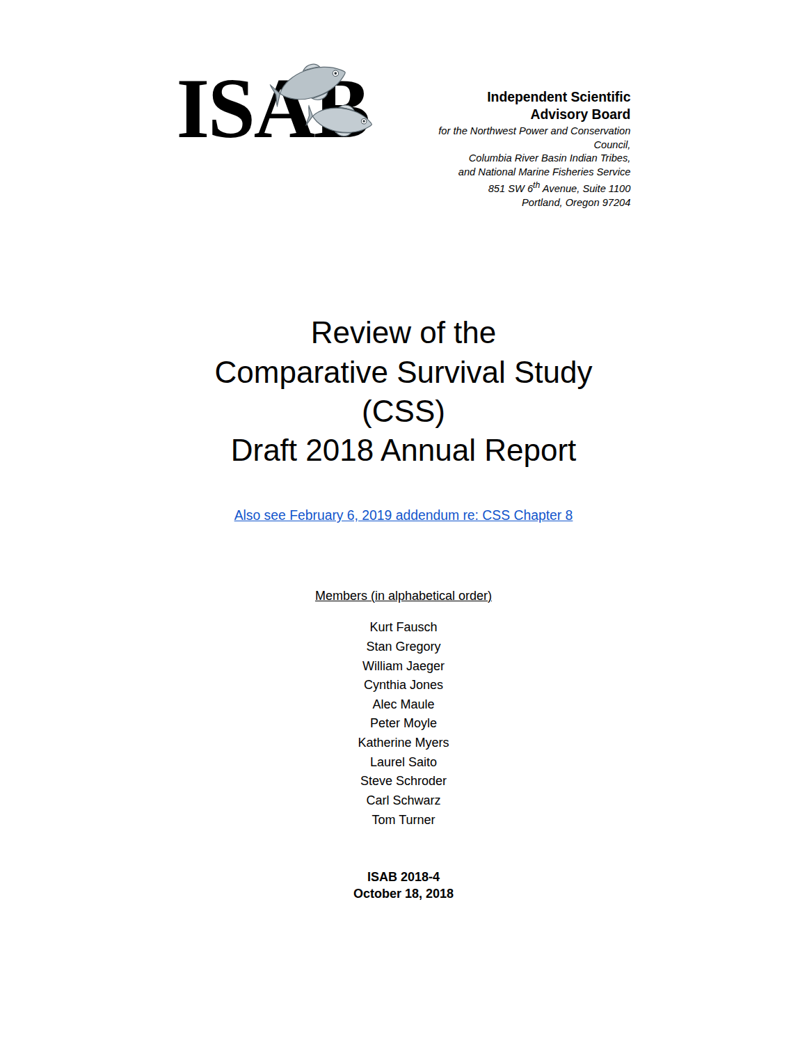ISAB
Independent Scientific Advisory Board for the Northwest Power and Conservation Council, Columbia River Basin Indian Tribes, and National Marine Fisheries Service 851 SW 6th Avenue, Suite 1100 Portland, Oregon 97204
Review of the Comparative Survival Study (CSS) Draft 2018 Annual Report
Also see February 6, 2019 addendum re: CSS Chapter 8
Members (in alphabetical order)
Kurt Fausch
Stan Gregory
William Jaeger
Cynthia Jones
Alec Maule
Peter Moyle
Katherine Myers
Laurel Saito
Steve Schroder
Carl Schwarz
Tom Turner
ISAB 2018-4 October 18, 2018